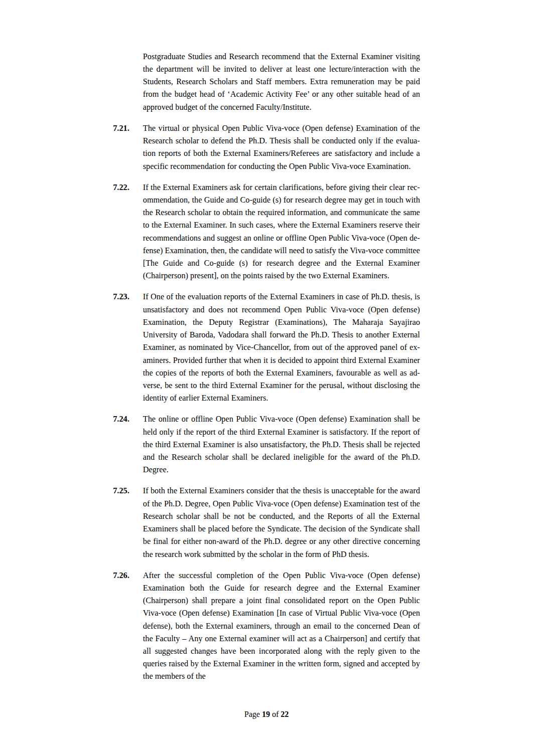Postgraduate Studies and Research recommend that the External Examiner visiting the department will be invited to deliver at least one lecture/interaction with the Students, Research Scholars and Staff members. Extra remuneration may be paid from the budget head of ‘Academic Activity Fee’ or any other suitable head of an approved budget of the concerned Faculty/Institute.
7.21.
The virtual or physical Open Public Viva-voce (Open defense) Examination of the Research scholar to defend the Ph.D. Thesis shall be conducted only if the evaluation reports of both the External Examiners/Referees are satisfactory and include a specific recommendation for conducting the Open Public Viva-voce Examination.
7.22.
If the External Examiners ask for certain clarifications, before giving their clear recommendation, the Guide and Co-guide (s) for research degree may get in touch with the Research scholar to obtain the required information, and communicate the same to the External Examiner. In such cases, where the External Examiners reserve their recommendations and suggest an online or offline Open Public Viva-voce (Open defense) Examination, then, the candidate will need to satisfy the Viva-voce committee [The Guide and Co-guide (s) for research degree and the External Examiner (Chairperson) present], on the points raised by the two External Examiners.
7.23.
If One of the evaluation reports of the External Examiners in case of Ph.D. thesis, is unsatisfactory and does not recommend Open Public Viva-voce (Open defense) Examination, the Deputy Registrar (Examinations), The Maharaja Sayajirao University of Baroda, Vadodara shall forward the Ph.D. Thesis to another External Examiner, as nominated by Vice-Chancellor, from out of the approved panel of examiners. Provided further that when it is decided to appoint third External Examiner the copies of the reports of both the External Examiners, favourable as well as adverse, be sent to the third External Examiner for the perusal, without disclosing the identity of earlier External Examiners.
7.24.
The online or offline Open Public Viva-voce (Open defense) Examination shall be held only if the report of the third External Examiner is satisfactory. If the report of the third External Examiner is also unsatisfactory, the Ph.D. Thesis shall be rejected and the Research scholar shall be declared ineligible for the award of the Ph.D. Degree.
7.25.
If both the External Examiners consider that the thesis is unacceptable for the award of the Ph.D. Degree, Open Public Viva-voce (Open defense) Examination test of the Research scholar shall be not be conducted, and the Reports of all the External Examiners shall be placed before the Syndicate. The decision of the Syndicate shall be final for either non-award of the Ph.D. degree or any other directive concerning the research work submitted by the scholar in the form of PhD thesis.
7.26.
After the successful completion of the Open Public Viva-voce (Open defense) Examination both the Guide for research degree and the External Examiner (Chairperson) shall prepare a joint final consolidated report on the Open Public Viva-voce (Open defense) Examination [In case of Virtual Public Viva-voce (Open defense), both the External examiners, through an email to the concerned Dean of the Faculty – Any one External examiner will act as a Chairperson] and certify that all suggested changes have been incorporated along with the reply given to the queries raised by the External Examiner in the written form, signed and accepted by the members of the
Page 19 of 22